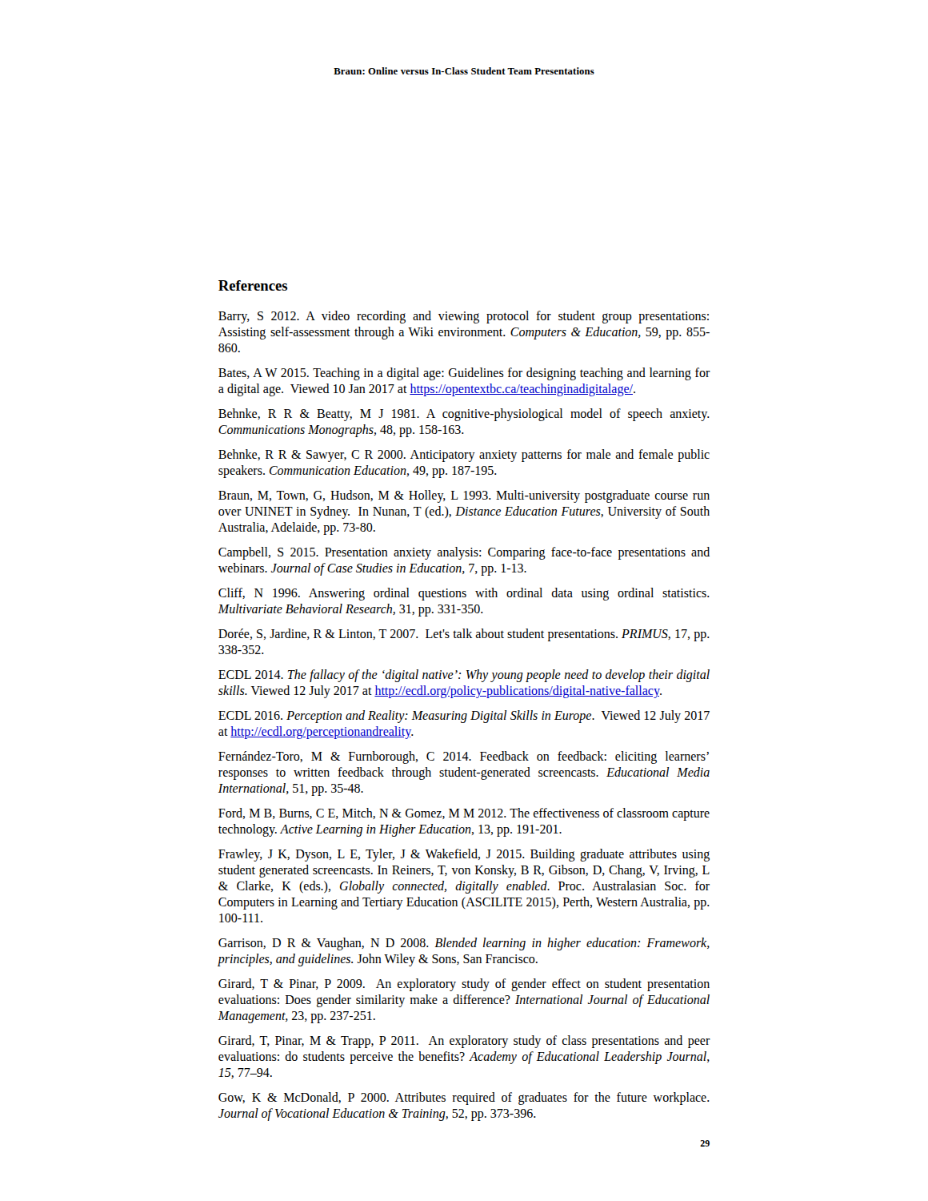Braun: Online versus In-Class Student Team Presentations
References
Barry, S 2012. A video recording and viewing protocol for student group presentations: Assisting self-assessment through a Wiki environment. Computers & Education, 59, pp. 855-860.
Bates, A W 2015. Teaching in a digital age: Guidelines for designing teaching and learning for a digital age. Viewed 10 Jan 2017 at https://opentextbc.ca/teachinginadigitalage/.
Behnke, R R & Beatty, M J 1981. A cognitive-physiological model of speech anxiety. Communications Monographs, 48, pp. 158-163.
Behnke, R R & Sawyer, C R 2000. Anticipatory anxiety patterns for male and female public speakers. Communication Education, 49, pp. 187-195.
Braun, M, Town, G, Hudson, M & Holley, L 1993. Multi-university postgraduate course run over UNINET in Sydney. In Nunan, T (ed.), Distance Education Futures, University of South Australia, Adelaide, pp. 73-80.
Campbell, S 2015. Presentation anxiety analysis: Comparing face-to-face presentations and webinars. Journal of Case Studies in Education, 7, pp. 1-13.
Cliff, N 1996. Answering ordinal questions with ordinal data using ordinal statistics. Multivariate Behavioral Research, 31, pp. 331-350.
Dorée, S, Jardine, R & Linton, T 2007. Let's talk about student presentations. PRIMUS, 17, pp. 338-352.
ECDL 2014. The fallacy of the ‘digital native’: Why young people need to develop their digital skills. Viewed 12 July 2017 at http://ecdl.org/policy-publications/digital-native-fallacy.
ECDL 2016. Perception and Reality: Measuring Digital Skills in Europe. Viewed 12 July 2017 at http://ecdl.org/perceptionandreality.
Fernández-Toro, M & Furnborough, C 2014. Feedback on feedback: eliciting learners’ responses to written feedback through student-generated screencasts. Educational Media International, 51, pp. 35-48.
Ford, M B, Burns, C E, Mitch, N & Gomez, M M 2012. The effectiveness of classroom capture technology. Active Learning in Higher Education, 13, pp. 191-201.
Frawley, J K, Dyson, L E, Tyler, J & Wakefield, J 2015. Building graduate attributes using student generated screencasts. In Reiners, T, von Konsky, B R, Gibson, D, Chang, V, Irving, L & Clarke, K (eds.), Globally connected, digitally enabled. Proc. Australasian Soc. for Computers in Learning and Tertiary Education (ASCILITE 2015), Perth, Western Australia, pp. 100-111.
Garrison, D R & Vaughan, N D 2008. Blended learning in higher education: Framework, principles, and guidelines. John Wiley & Sons, San Francisco.
Girard, T & Pinar, P 2009. An exploratory study of gender effect on student presentation evaluations: Does gender similarity make a difference? International Journal of Educational Management, 23, pp. 237-251.
Girard, T, Pinar, M & Trapp, P 2011. An exploratory study of class presentations and peer evaluations: do students perceive the benefits? Academy of Educational Leadership Journal, 15, 77–94.
Gow, K & McDonald, P 2000. Attributes required of graduates for the future workplace. Journal of Vocational Education & Training, 52, pp. 373-396.
29